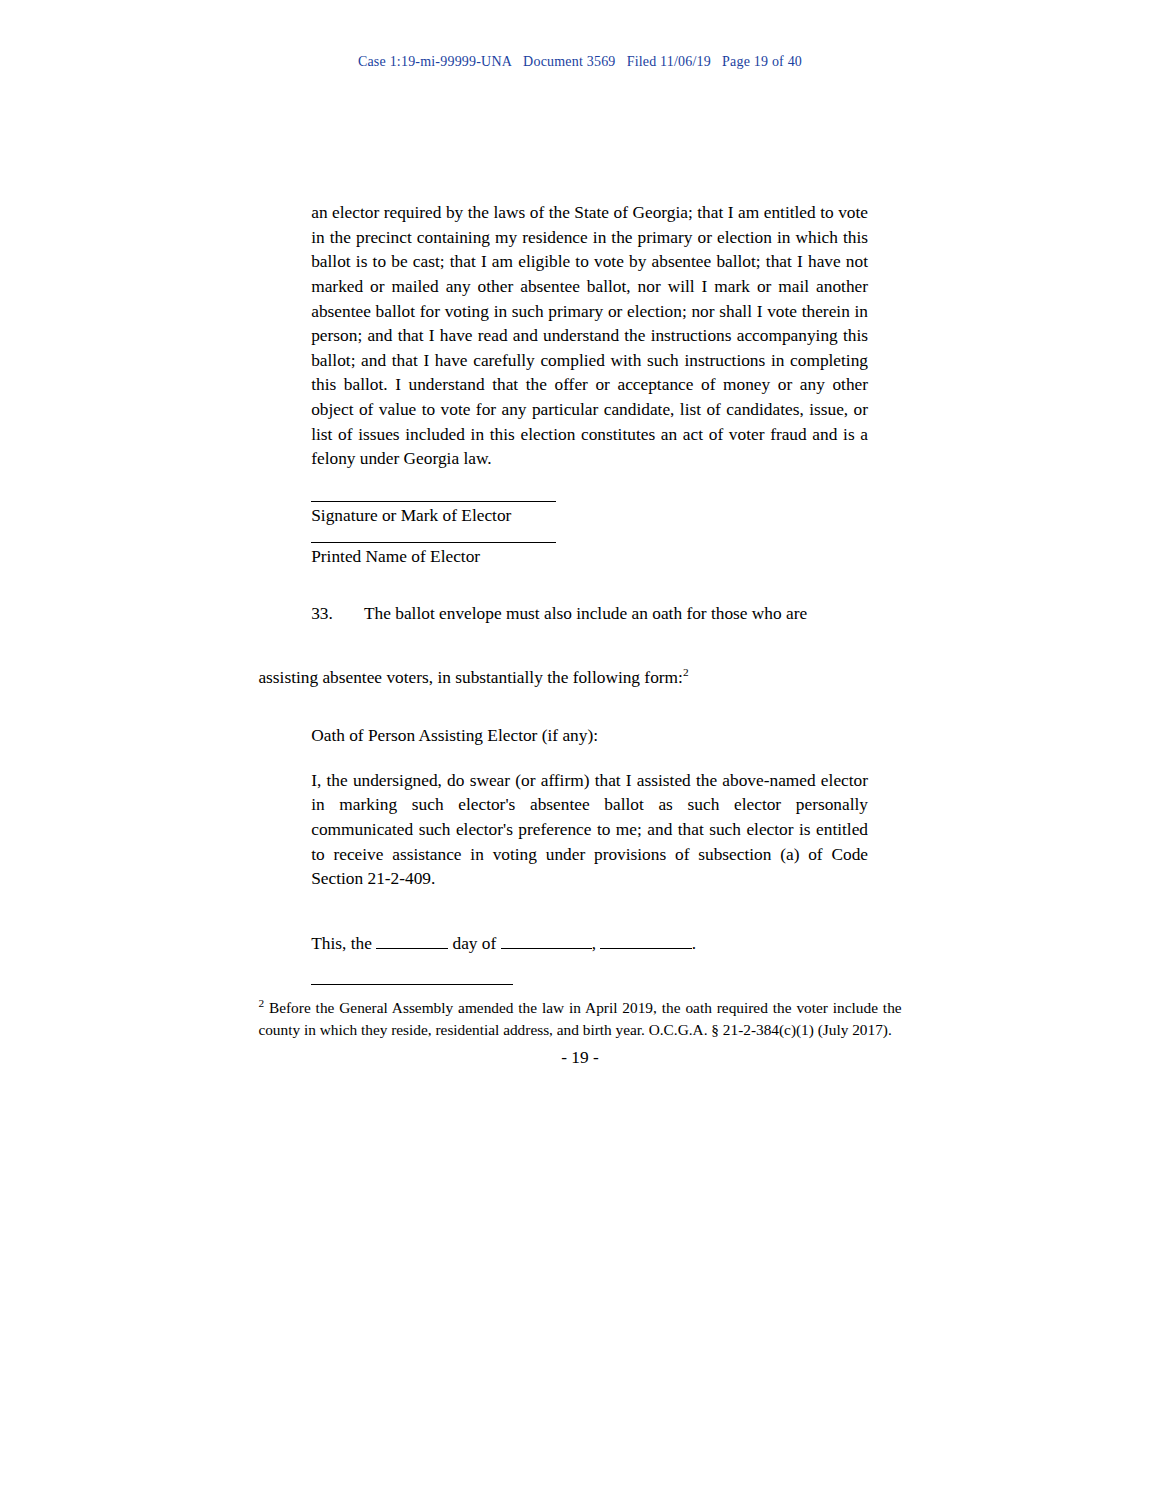Case 1:19-mi-99999-UNA Document 3569 Filed 11/06/19 Page 19 of 40
an elector required by the laws of the State of Georgia; that I am entitled to vote in the precinct containing my residence in the primary or election in which this ballot is to be cast; that I am eligible to vote by absentee ballot; that I have not marked or mailed any other absentee ballot, nor will I mark or mail another absentee ballot for voting in such primary or election; nor shall I vote therein in person; and that I have read and understand the instructions accompanying this ballot; and that I have carefully complied with such instructions in completing this ballot. I understand that the offer or acceptance of money or any other object of value to vote for any particular candidate, list of candidates, issue, or list of issues included in this election constitutes an act of voter fraud and is a felony under Georgia law.
Signature or Mark of Elector
Printed Name of Elector
33. The ballot envelope must also include an oath for those who are
assisting absentee voters, in substantially the following form:2
Oath of Person Assisting Elector (if any):
I, the undersigned, do swear (or affirm) that I assisted the above-named elector in marking such elector's absentee ballot as such elector personally communicated such elector's preference to me; and that such elector is entitled to receive assistance in voting under provisions of subsection (a) of Code Section 21-2-409.
This, the day of , .
2 Before the General Assembly amended the law in April 2019, the oath required the voter include the county in which they reside, residential address, and birth year. O.C.G.A. § 21-2-384(c)(1) (July 2017).
- 19 -